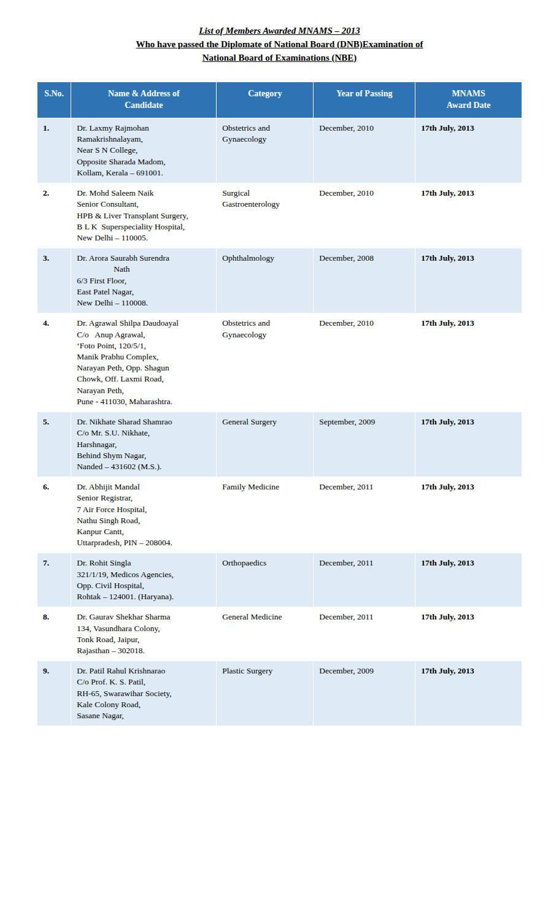List of Members Awarded MNAMS – 2013
Who have passed the Diplomate of National Board (DNB)Examination of
National Board of Examinations (NBE)
| S.No. | Name & Address of Candidate | Category | Year of Passing | MNAMS Award Date |
| --- | --- | --- | --- | --- |
| 1. | Dr. Laxmy Rajmohan Ramakrishnalayam, Near S N College, Opposite Sharada Madom, Kollam, Kerala – 691001. | Obstetrics and Gynaecology | December, 2010 | 17th July, 2013 |
| 2. | Dr. Mohd Saleem Naik Senior Consultant, HPB & Liver Transplant Surgery, B L K Superspeciality Hospital, New Delhi – 110005. | Surgical Gastroenterology | December, 2010 | 17th July, 2013 |
| 3. | Dr. Arora Saurabh Surendra Nath 6/3 First Floor, East Patel Nagar, New Delhi – 110008. | Ophthalmology | December, 2008 | 17th July, 2013 |
| 4. | Dr. Agrawal Shilpa Daudoayal C/o Anup Agrawal, ‘Foto Point, 120/5/1, Manik Prabhu Complex, Narayan Peth, Opp. Shagun Chowk, Off. Laxmi Road, Narayan Peth, Pune - 411030, Maharashtra. | Obstetrics and Gynaecology | December, 2010 | 17th July, 2013 |
| 5. | Dr. Nikhate Sharad Shamrao C/o Mr. S.U. Nikhate, Harshnagar, Behind Shym Nagar, Nanded – 431602 (M.S.). | General Surgery | September, 2009 | 17th July, 2013 |
| 6. | Dr. Abhijit Mandal Senior Registrar, 7 Air Force Hospital, Nathu Singh Road, Kanpur Cantt, Uttarpradesh, PIN – 208004. | Family Medicine | December, 2011 | 17th July, 2013 |
| 7. | Dr. Rohit Singla 321/1/19, Medicos Agencies, Opp. Civil Hospital, Rohtak – 124001. (Haryana). | Orthopaedics | December, 2011 | 17th July, 2013 |
| 8. | Dr. Gaurav Shekhar Sharma 134, Vasundhara Colony, Tonk Road, Jaipur, Rajasthan – 302018. | General Medicine | December, 2011 | 17th July, 2013 |
| 9. | Dr. Patil Rahul Krishnarao C/o Prof. K. S. Patil, RH-65, Swarawihar Society, Kale Colony Road, Sasane Nagar, | Plastic Surgery | December, 2009 | 17th July, 2013 |